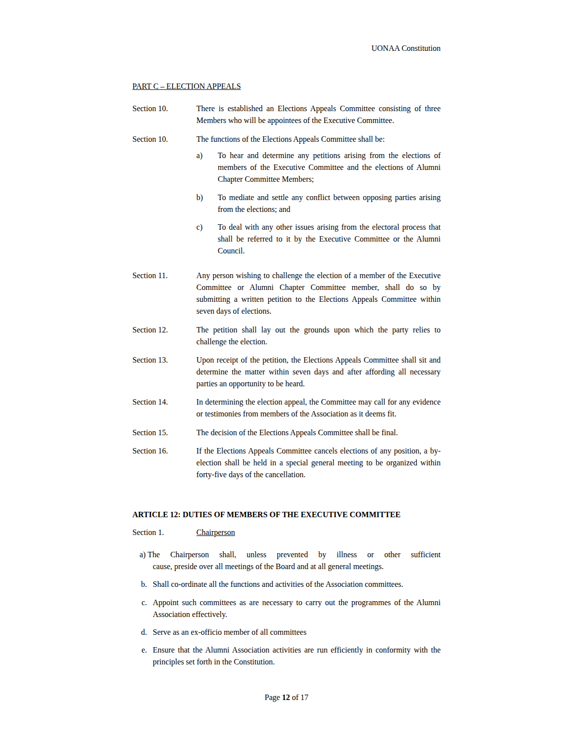UONAA Constitution
PART C – ELECTION APPEALS
| Section 10. | There is established an Elections Appeals Committee consisting of three Members who will be appointees of the Executive Committee. |
| Section 10. | The functions of the Elections Appeals Committee shall be: / a) / To hear and determine any petitions arising from the elections of members of the Executive Committee and the elections of Alumni Chapter Committee Members; / / b) / To mediate and settle any conflict between opposing parties arising from the elections; and / / c) / To deal with any other issues arising from the electoral process that shall be referred to it by the Executive Committee or the Alumni Council. / |
| Section 11. | Any person wishing to challenge the election of a member of the Executive Committee or Alumni Chapter Committee member, shall do so by submitting a written petition to the Elections Appeals Committee within seven days of elections. |
| Section 12. | The petition shall lay out the grounds upon which the party relies to challenge the election. |
| Section 13. | Upon receipt of the petition, the Elections Appeals Committee shall sit and determine the matter within seven days and after affording all necessary parties an opportunity to be heard. |
| Section 14. | In determining the election appeal, the Committee may call for any evidence or testimonies from members of the Association as it deems fit. |
| Section 15. | The decision of the Elections Appeals Committee shall be final. |
| Section 16. | If the Elections Appeals Committee cancels elections of any position, a by-election shall be held in a special general meeting to be organized within forty-five days of the cancellation. |
ARTICLE 12: DUTIES OF MEMBERS OF THE EXECUTIVE COMMITTEE
| Section 1. | Chairperson |
a) The Chairperson shall, unless prevented by illness or other sufficient cause, preside over all meetings of the Board and at all general meetings.
Shall co-ordinate all the functions and activities of the Association committees.
Appoint such committees as are necessary to carry out the programmes of the Alumni Association effectively.
Serve as an ex-officio member of all committees
Ensure that the Alumni Association activities are run efficiently in conformity with the principles set forth in the Constitution.
Page 12 of 17